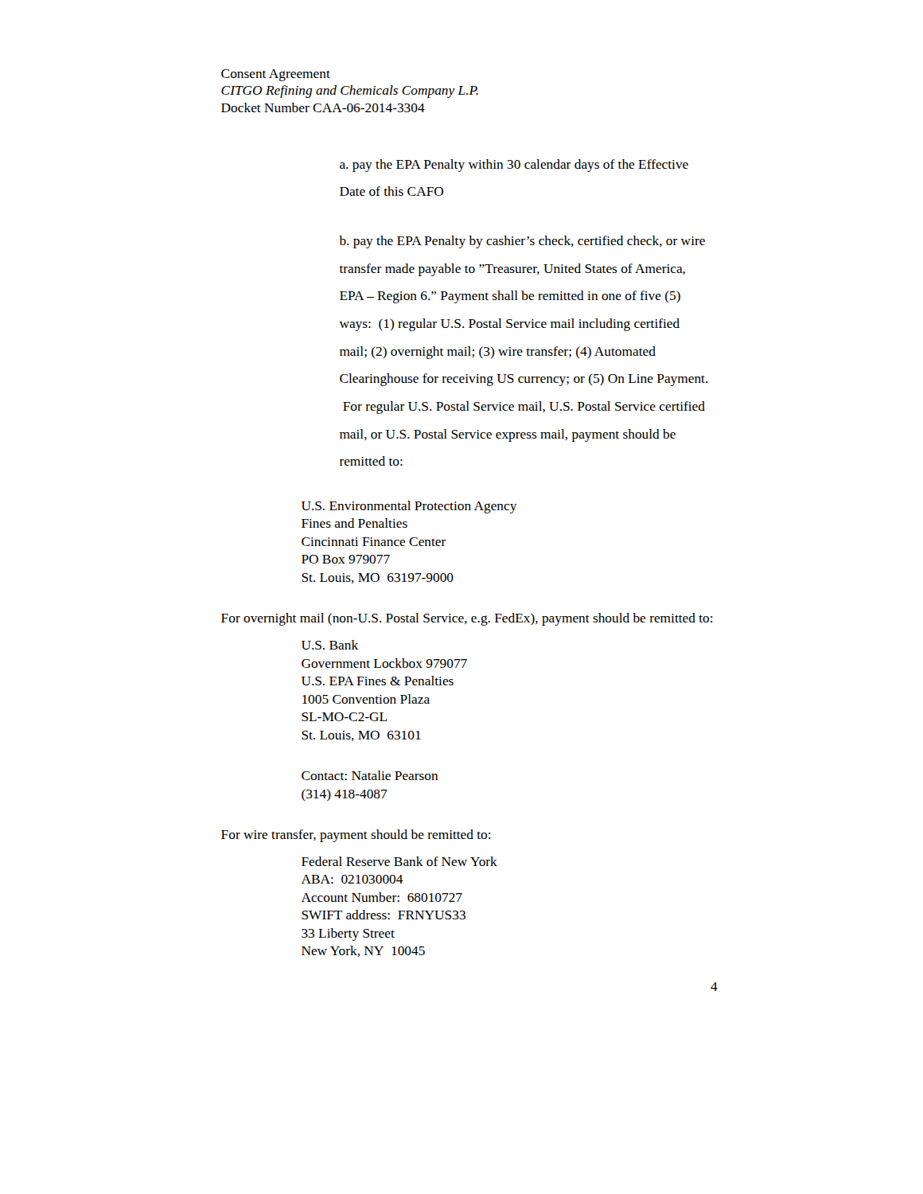Consent Agreement
CITGO Refining and Chemicals Company L.P.
Docket Number CAA-06-2014-3304
a. pay the EPA Penalty within 30 calendar days of the Effective Date of this CAFO
b. pay the EPA Penalty by cashier’s check, certified check, or wire transfer made payable to ”Treasurer, United States of America, EPA – Region 6.” Payment shall be remitted in one of five (5) ways: (1) regular U.S. Postal Service mail including certified mail; (2) overnight mail; (3) wire transfer; (4) Automated Clearinghouse for receiving US currency; or (5) On Line Payment. For regular U.S. Postal Service mail, U.S. Postal Service certified mail, or U.S. Postal Service express mail, payment should be remitted to:
U.S. Environmental Protection Agency
Fines and Penalties
Cincinnati Finance Center
PO Box 979077
St. Louis, MO 63197-9000
For overnight mail (non-U.S. Postal Service, e.g. FedEx), payment should be remitted to:
U.S. Bank
Government Lockbox 979077
U.S. EPA Fines & Penalties
1005 Convention Plaza
SL-MO-C2-GL
St. Louis, MO 63101
Contact: Natalie Pearson
(314) 418-4087
For wire transfer, payment should be remitted to:
Federal Reserve Bank of New York
ABA: 021030004
Account Number: 68010727
SWIFT address: FRNYUS33
33 Liberty Street
New York, NY 10045
4